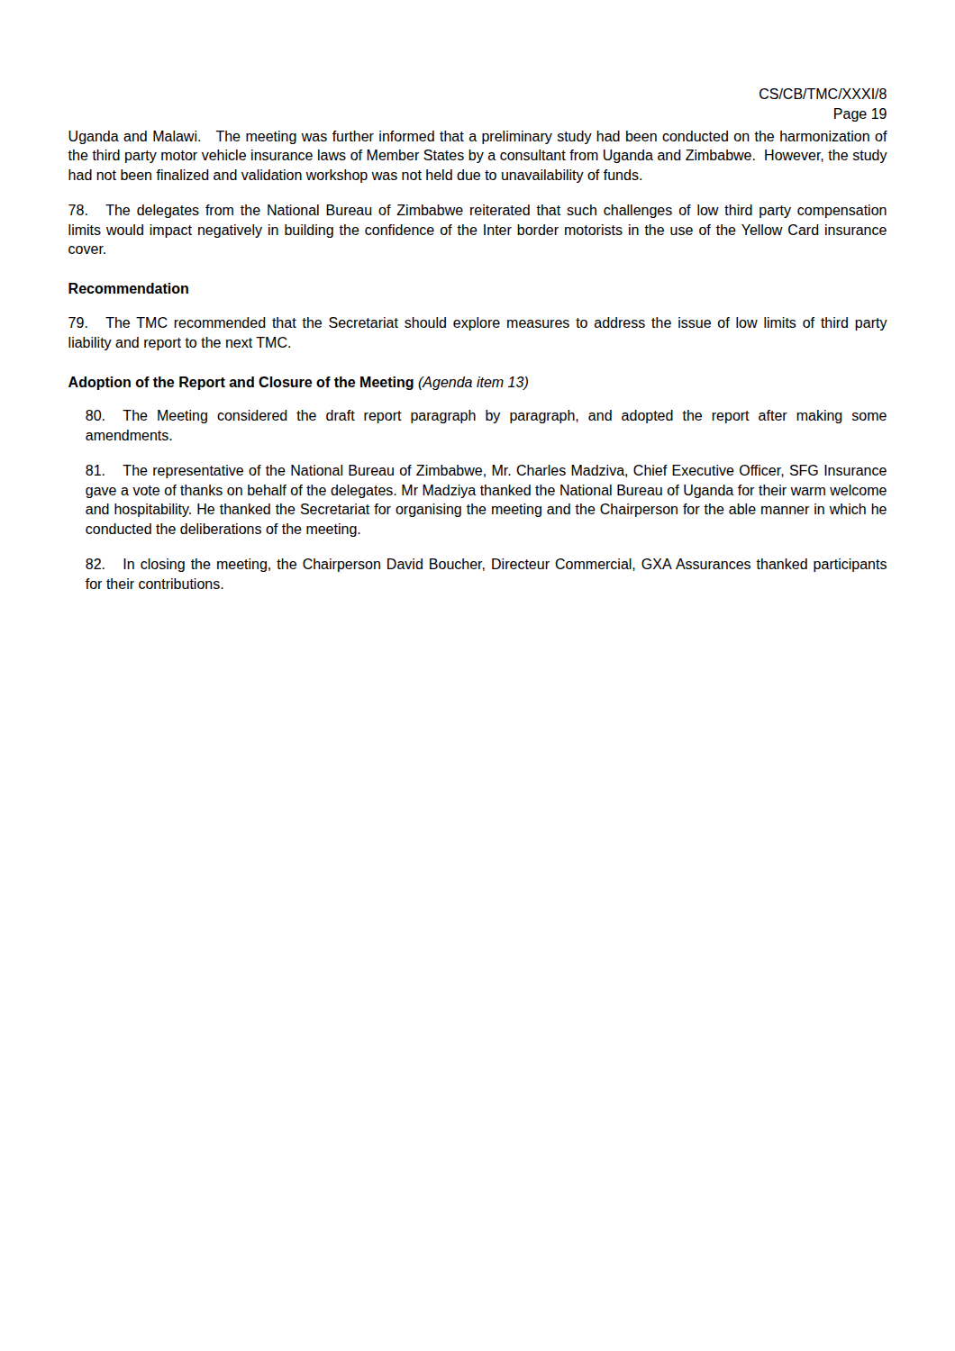CS/CB/TMC/XXXI/8 Page 19
Uganda and Malawi. The meeting was further informed that a preliminary study had been conducted on the harmonization of the third party motor vehicle insurance laws of Member States by a consultant from Uganda and Zimbabwe. However, the study had not been finalized and validation workshop was not held due to unavailability of funds.
78. The delegates from the National Bureau of Zimbabwe reiterated that such challenges of low third party compensation limits would impact negatively in building the confidence of the Inter border motorists in the use of the Yellow Card insurance cover.
Recommendation
79. The TMC recommended that the Secretariat should explore measures to address the issue of low limits of third party liability and report to the next TMC.
Adoption of the Report and Closure of the Meeting (Agenda item 13)
80. The Meeting considered the draft report paragraph by paragraph, and adopted the report after making some amendments.
81. The representative of the National Bureau of Zimbabwe, Mr. Charles Madziva, Chief Executive Officer, SFG Insurance gave a vote of thanks on behalf of the delegates. Mr Madziya thanked the National Bureau of Uganda for their warm welcome and hospitability. He thanked the Secretariat for organising the meeting and the Chairperson for the able manner in which he conducted the deliberations of the meeting.
82. In closing the meeting, the Chairperson David Boucher, Directeur Commercial, GXA Assurances thanked participants for their contributions.